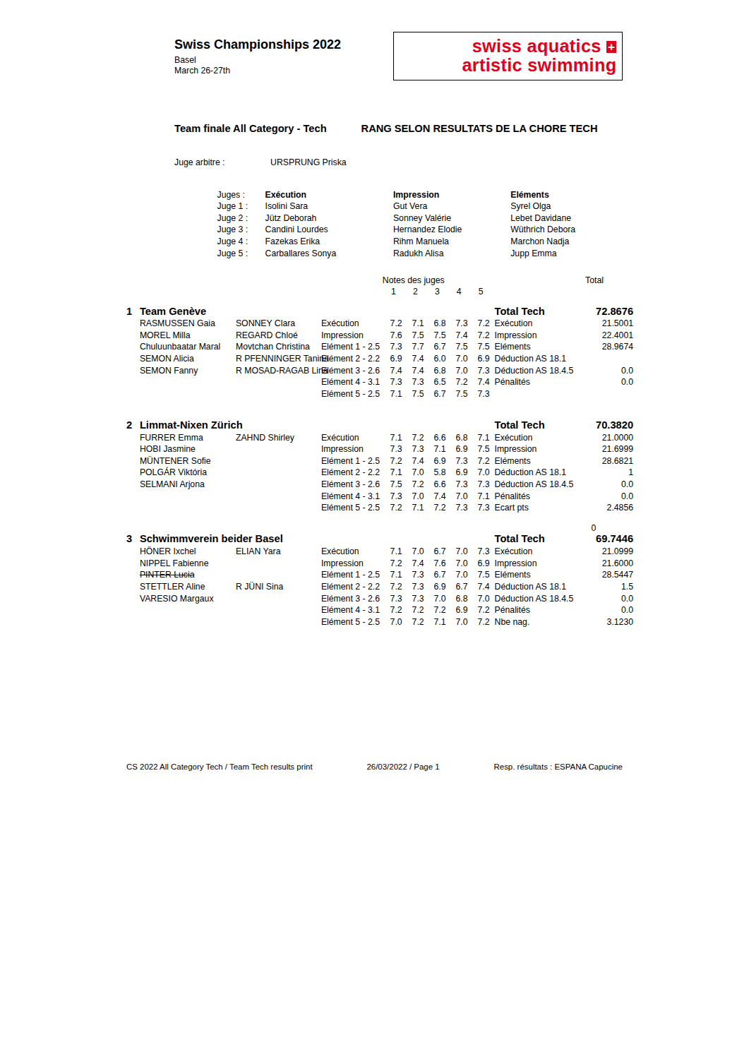swiss aquatics +
artistic swimming
Swiss Championships 2022
Basel
March 26-27th
Team finale All Category - Tech RANG SELON RESULTATS DE LA CHORE TECH
Juge arbitre : URSPRUNG Priska
| Juges : | Exécution | Impression | Eléments |
| Juge 1 : | Isolini Sara | Gut Vera | Syrel Olga |
| Juge 2 : | Jütz Deborah | Sonney Valérie | Lebet Davidane |
| Juge 3 : | Candini Lourdes | Hernandez Elodie | Wüthrich Debora |
| Juge 4 : | Fazekas Erika | Rihm Manuela | Marchon Nadja |
| Juge 5 : | Carballares Sonya | Radukh Alisa | Jupp Emma |
Notes des juges
Total
12345
| 1 | Team Genève | | Total Tech | 72.8676 |
| | RASMUSSEN Gaia | SONNEY Clara | Exécution | 7.2 | 7.1 | 6.8 | 7.3 | 7.2 | Exécution | 21.5001 |
| | MOREL Milla | REGARD Chloé | Impression | 7.6 | 7.5 | 7.5 | 7.4 | 7.2 | Impression | 22.4001 |
| | Chuluunbaatar Maral | Movtchan Christina | Elément 1 - 2.5 | 7.3 | 7.7 | 6.7 | 7.5 | 7.5 | Eléments | 28.9674 |
| | SEMON Alicia | R PFENNINGER Tanina | Elément 2 - 2.2 | 6.9 | 7.4 | 6.0 | 7.0 | 6.9 | Déduction AS 18.1 | |
| | SEMON Fanny | R MOSAD-RAGAB Lina | Elément 3 - 2.6 | 7.4 | 7.4 | 6.8 | 7.0 | 7.3 | Déduction AS 18.4.5 | 0.0 |
| | | | Elément 4 - 3.1 | 7.3 | 7.3 | 6.5 | 7.2 | 7.4 | Pénalités | 0.0 |
| | | | Elément 5 - 2.5 | 7.1 | 7.5 | 6.7 | 7.5 | 7.3 | | |
| 2 | Limmat-Nixen Zürich | | Total Tech | 70.3820 |
| | FURRER Emma | ZAHND Shirley | Exécution | 7.1 | 7.2 | 6.6 | 6.8 | 7.1 | Exécution | 21.0000 |
| | HOBI Jasmine | | Impression | 7.3 | 7.3 | 7.1 | 6.9 | 7.5 | Impression | 21.6999 |
| | MÜNTENER Sofie | | Elément 1 - 2.5 | 7.2 | 7.4 | 6.9 | 7.3 | 7.2 | Eléments | 28.6821 |
| | POLGÁR Viktória | | Elément 2 - 2.2 | 7.1 | 7.0 | 5.8 | 6.9 | 7.0 | Déduction AS 18.1 | 1 |
| | SELMANI Arjona | | Elément 3 - 2.6 | 7.5 | 7.2 | 6.6 | 7.3 | 7.3 | Déduction AS 18.4.5 | 0.0 |
| | | | Elément 4 - 3.1 | 7.3 | 7.0 | 7.4 | 7.0 | 7.1 | Pénalités | 0.0 |
| | | | Elément 5 - 2.5 | 7.2 | 7.1 | 7.2 | 7.3 | 7.3 | Ecart pts | 2.4856 |
| 3 | Schwimmverein beider Basel | | Total Tech | 69.7446 |
| | HÖNER Ixchel | ELIAN Yara | Exécution | 7.1 | 7.0 | 6.7 | 7.0 | 7.3 | Exécution | 21.0999 |
| | NIPPEL Fabienne | | Impression | 7.2 | 7.4 | 7.6 | 7.0 | 6.9 | Impression | 21.6000 |
| | PINTER Lucia | | Elément 1 - 2.5 | 7.1 | 7.3 | 6.7 | 7.0 | 7.5 | Eléments | 28.5447 |
| | STETTLER Aline | R JÜNI Sina | Elément 2 - 2.2 | 7.2 | 7.3 | 6.9 | 6.7 | 7.4 | Déduction AS 18.1 | 1.5 |
| | VARESIO Margaux | | Elément 3 - 2.6 | 7.3 | 7.3 | 7.0 | 6.8 | 7.0 | Déduction AS 18.4.5 | 0.0 |
| | | | Elément 4 - 3.1 | 7.2 | 7.2 | 7.2 | 6.9 | 7.2 | Pénalités | 0.0 |
| | | | Elément 5 - 2.5 | 7.0 | 7.2 | 7.1 | 7.0 | 7.2 | Nbe nag. | 3.1230 |
0
CS 2022 All Category Tech / Team Tech results print Resp. résultats : ESPANA Capucine
26/03/2022 / Page 1